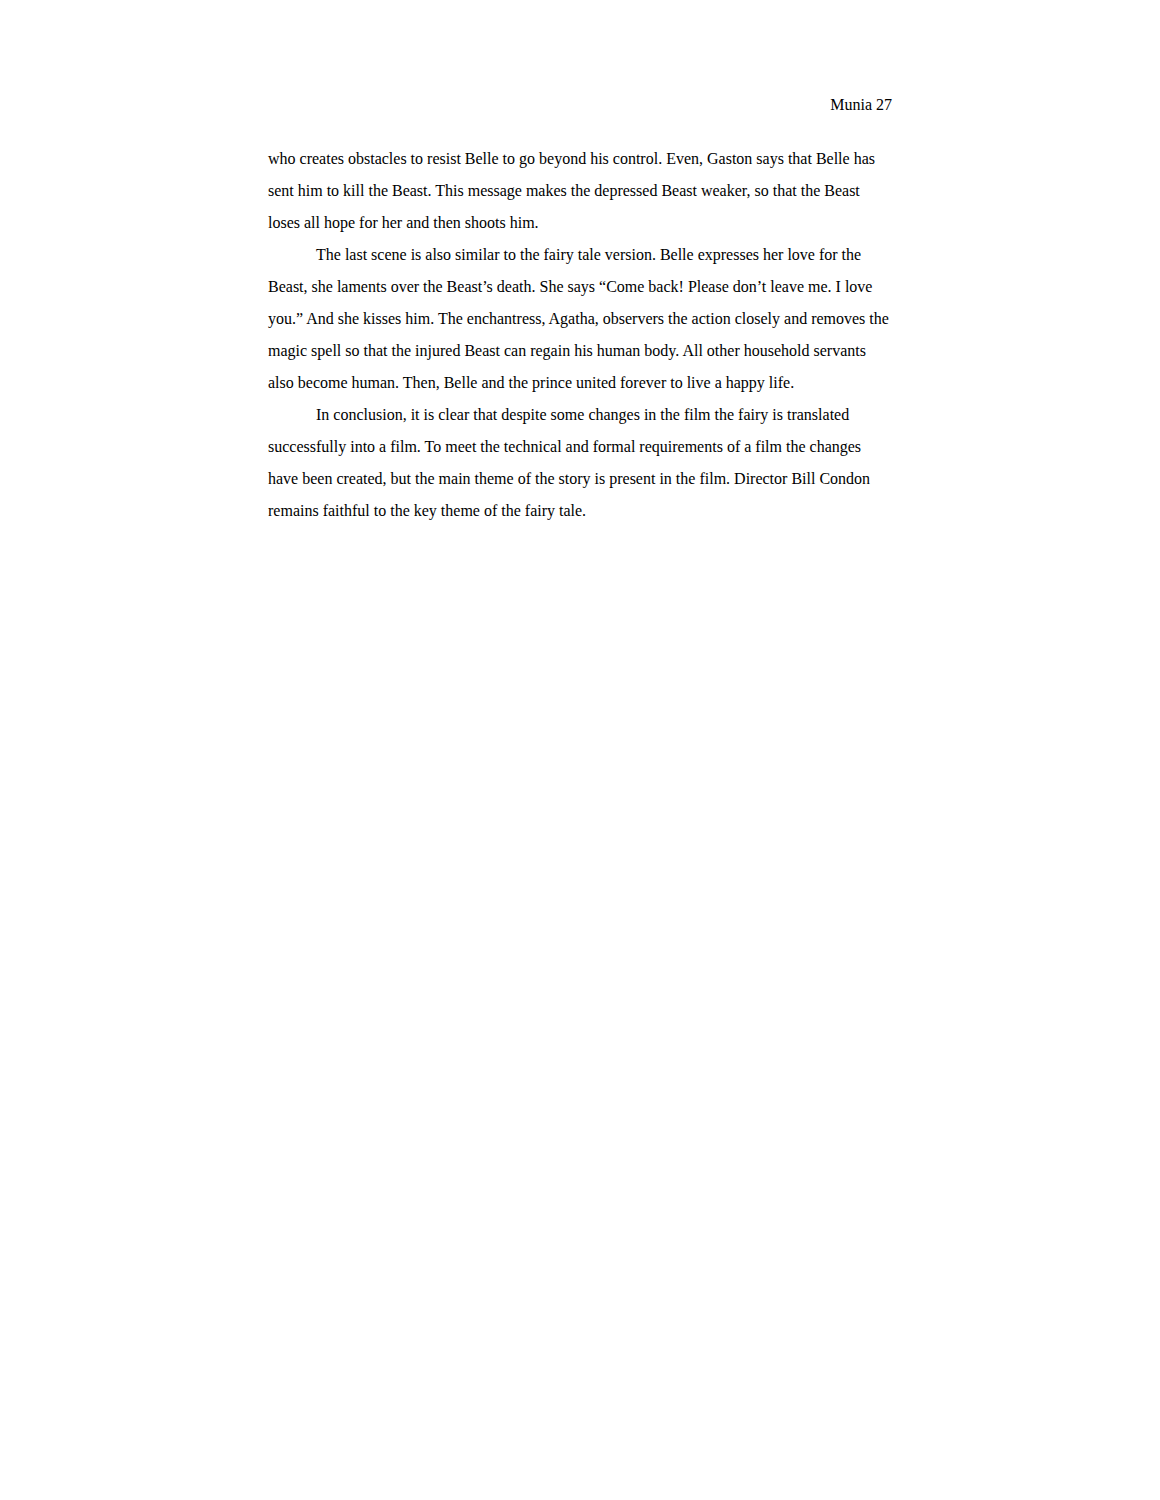Munia 27
who creates obstacles to resist Belle to go beyond his control. Even, Gaston says that Belle has sent him to kill the Beast. This message makes the depressed Beast weaker, so that the Beast loses all hope for her and then shoots him.
The last scene is also similar to the fairy tale version. Belle expresses her love for the Beast, she laments over the Beast’s death. She says “Come back! Please don’t leave me. I love you.” And she kisses him. The enchantress, Agatha, observers the action closely and removes the magic spell so that the injured Beast can regain his human body. All other household servants also become human. Then, Belle and the prince united forever to live a happy life.
In conclusion, it is clear that despite some changes in the film the fairy is translated successfully into a film. To meet the technical and formal requirements of a film the changes have been created, but the main theme of the story is present in the film. Director Bill Condon remains faithful to the key theme of the fairy tale.